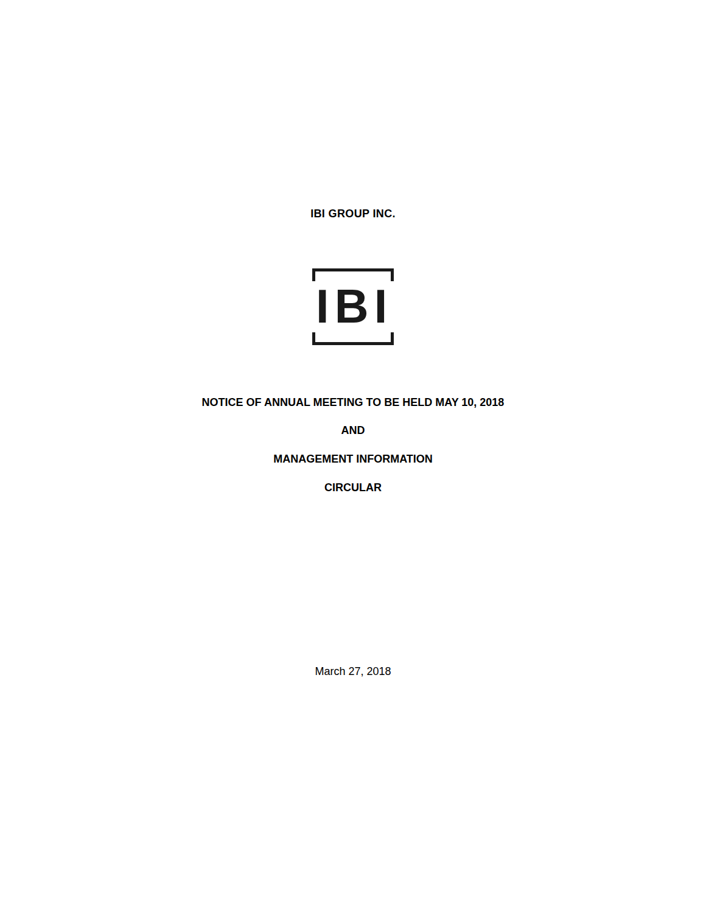IBI GROUP INC.
IBI
NOTICE OF ANNUAL MEETING TO BE HELD MAY 10, 2018
AND
MANAGEMENT INFORMATION
CIRCULAR
March 27, 2018